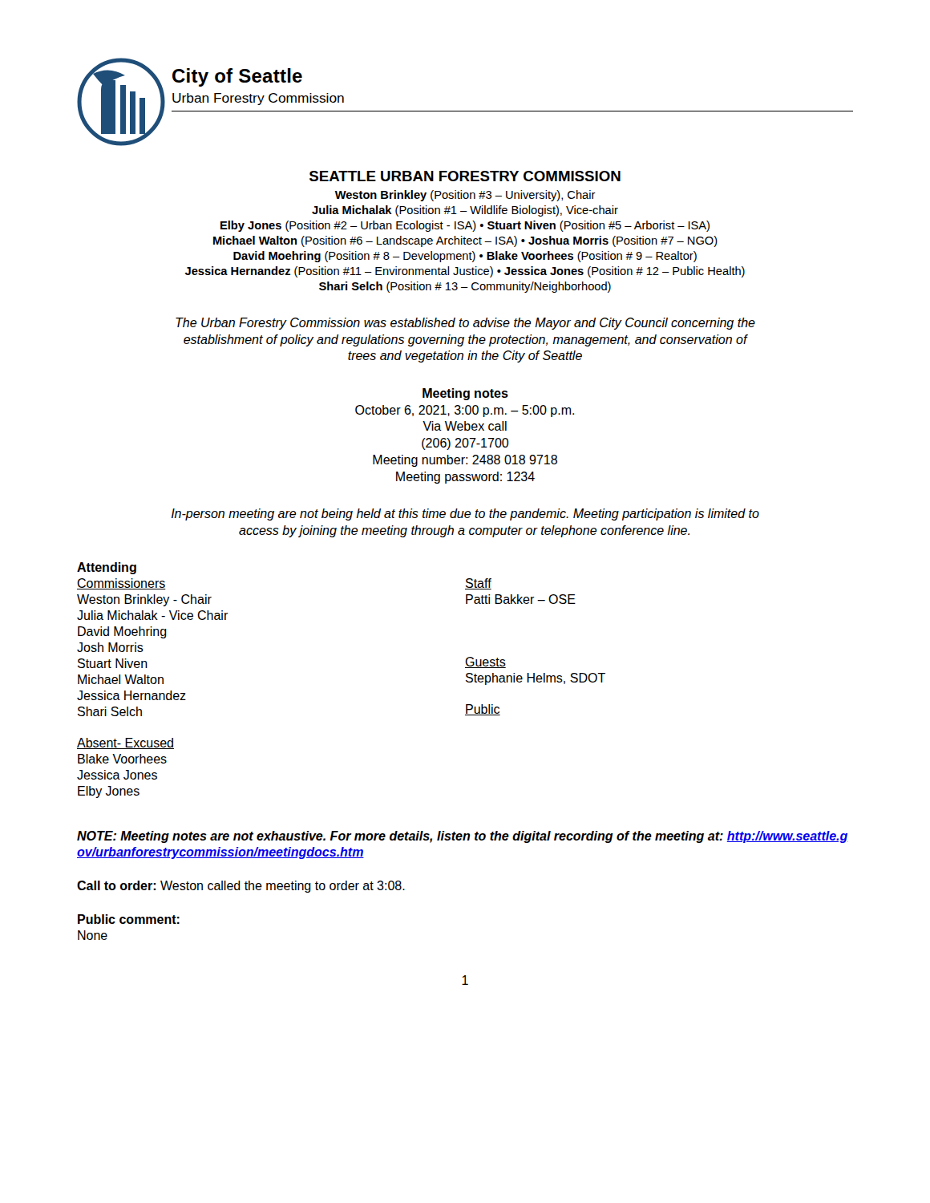City of Seattle
Urban Forestry Commission
SEATTLE URBAN FORESTRY COMMISSION
Weston Brinkley (Position #3 – University), Chair
Julia Michalak (Position #1 – Wildlife Biologist), Vice-chair
Elby Jones (Position #2 – Urban Ecologist - ISA) • Stuart Niven (Position #5 – Arborist – ISA)
Michael Walton (Position #6 – Landscape Architect – ISA) • Joshua Morris (Position #7 – NGO)
David Moehring (Position # 8 – Development) • Blake Voorhees (Position # 9 – Realtor)
Jessica Hernandez (Position #11 – Environmental Justice) • Jessica Jones (Position # 12 – Public Health)
Shari Selch (Position # 13 – Community/Neighborhood)
The Urban Forestry Commission was established to advise the Mayor and City Council concerning the establishment of policy and regulations governing the protection, management, and conservation of trees and vegetation in the City of Seattle
Meeting notes
October 6, 2021, 3:00 p.m. – 5:00 p.m.
Via Webex call
(206) 207-1700
Meeting number: 2488 018 9718
Meeting password: 1234
In-person meeting are not being held at this time due to the pandemic. Meeting participation is limited to access by joining the meeting through a computer or telephone conference line.
Attending
| Commissioners Weston Brinkley - Chair Julia Michalak - Vice Chair David Moehring Josh Morris Stuart Niven Michael Walton Jessica Hernandez Shari Selch | Staff Patti Bakker – OSE Guests Stephanie Helms, SDOT Public |
| Absent- Excused Blake Voorhees Jessica Jones Elby Jones | |
NOTE: Meeting notes are not exhaustive. For more details, listen to the digital recording of the meeting at: http://www.seattle.gov/urbanforestrycommission/meetingdocs.htm
Call to order: Weston called the meeting to order at 3:08.
Public comment:
None
1